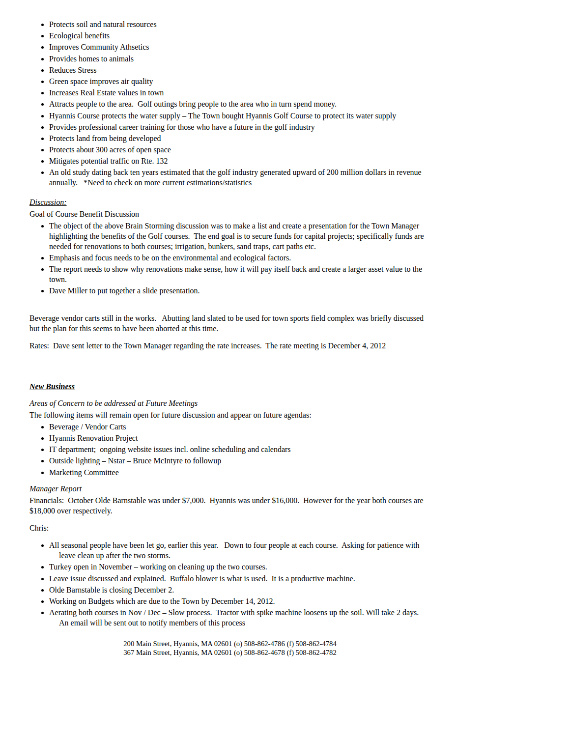Protects soil and natural resources
Ecological benefits
Improves Community Athsetics
Provides homes to animals
Reduces Stress
Green space improves air quality
Increases Real Estate values in town
Attracts people to the area. Golf outings bring people to the area who in turn spend money.
Hyannis Course protects the water supply – The Town bought Hyannis Golf Course to protect its water supply
Provides professional career training for those who have a future in the golf industry
Protects land from being developed
Protects about 300 acres of open space
Mitigates potential traffic on Rte. 132
An old study dating back ten years estimated that the golf industry generated upward of 200 million dollars in revenue annually. *Need to check on more current estimations/statistics
Discussion:
Goal of Course Benefit Discussion
The object of the above Brain Storming discussion was to make a list and create a presentation for the Town Manager highlighting the benefits of the Golf courses. The end goal is to secure funds for capital projects; specifically funds are needed for renovations to both courses; irrigation, bunkers, sand traps, cart paths etc.
Emphasis and focus needs to be on the environmental and ecological factors.
The report needs to show why renovations make sense, how it will pay itself back and create a larger asset value to the town.
Dave Miller to put together a slide presentation.
Beverage vendor carts still in the works. Abutting land slated to be used for town sports field complex was briefly discussed but the plan for this seems to have been aborted at this time.
Rates: Dave sent letter to the Town Manager regarding the rate increases. The rate meeting is December 4, 2012
New Business
Areas of Concern to be addressed at Future Meetings
The following items will remain open for future discussion and appear on future agendas:
Beverage / Vendor Carts
Hyannis Renovation Project
IT department; ongoing website issues incl. online scheduling and calendars
Outside lighting – Nstar – Bruce McIntyre to followup
Marketing Committee
Manager Report
Financials: October Olde Barnstable was under $7,000. Hyannis was under $16,000. However for the year both courses are $18,000 over respectively.
Chris:
All seasonal people have been let go, earlier this year. Down to four people at each course. Asking for patience with leave clean up after the two storms.
Turkey open in November – working on cleaning up the two courses.
Leave issue discussed and explained. Buffalo blower is what is used. It is a productive machine.
Olde Barnstable is closing December 2.
Working on Budgets which are due to the Town by December 14, 2012.
Aerating both courses in Nov / Dec – Slow process. Tractor with spike machine loosens up the soil. Will take 2 days. An email will be sent out to notify members of this process
200 Main Street, Hyannis, MA 02601 (o) 508-862-4786 (f) 508-862-4784
367 Main Street, Hyannis, MA 02601 (o) 508-862-4678 (f) 508-862-4782